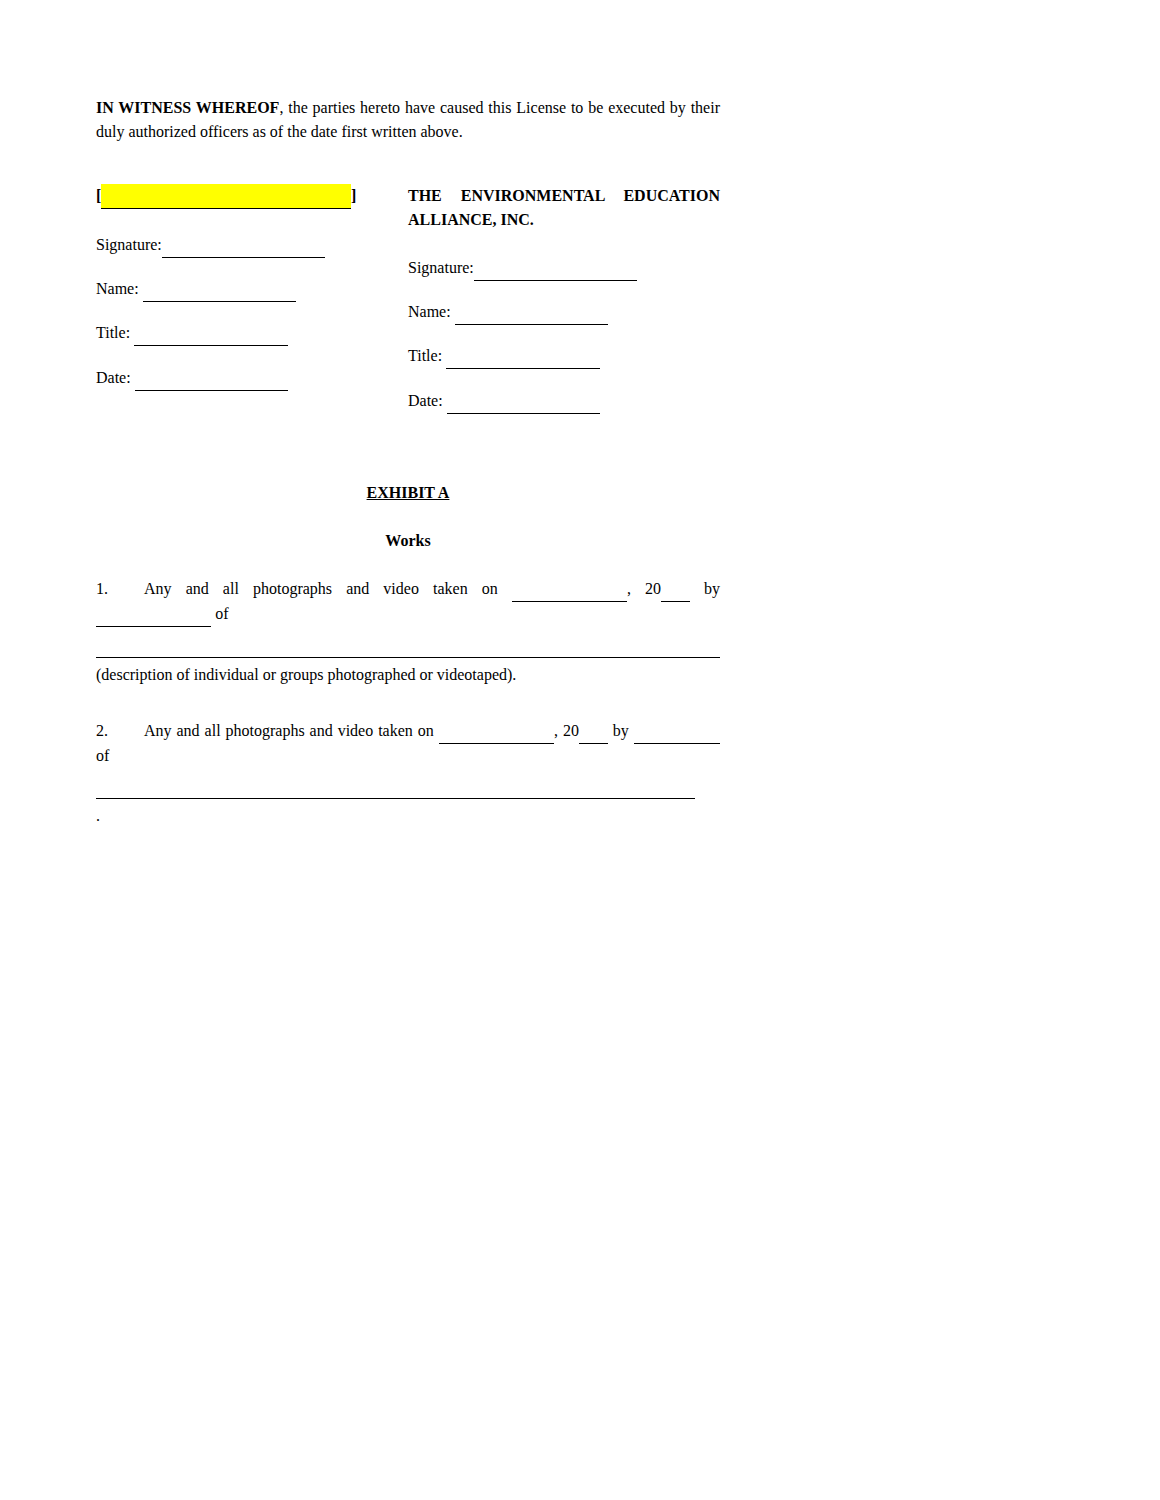IN WITNESS WHEREOF, the parties hereto have caused this License to be executed by their duly authorized officers as of the date first written above.
| [ ] Signature: Name: Title: Date: | THE ENVIRONMENTAL EDUCATION ALLIANCE, INC. Signature: Name: Title: Date: |
EXHIBIT A
Works
1. Any and all photographs and video taken on , 20 by of
(description of individual or groups photographed or videotaped).
2. Any and all photographs and video taken on , 20 by of
.